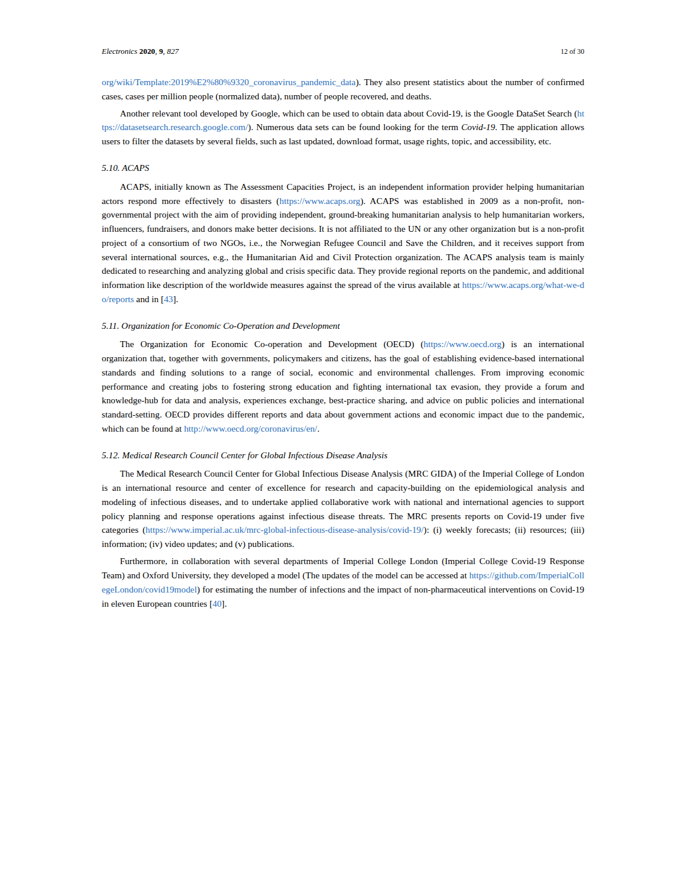Electronics 2020, 9, 827 12 of 30
org/wiki/Template:2019%E2%80%9320_coronavirus_pandemic_data). They also present statistics about the number of confirmed cases, cases per million people (normalized data), number of people recovered, and deaths.
Another relevant tool developed by Google, which can be used to obtain data about Covid-19, is the Google DataSet Search (https://datasetsearch.research.google.com/). Numerous data sets can be found looking for the term Covid-19. The application allows users to filter the datasets by several fields, such as last updated, download format, usage rights, topic, and accessibility, etc.
5.10. ACAPS
ACAPS, initially known as The Assessment Capacities Project, is an independent information provider helping humanitarian actors respond more effectively to disasters (https://www.acaps.org). ACAPS was established in 2009 as a non-profit, non-governmental project with the aim of providing independent, ground-breaking humanitarian analysis to help humanitarian workers, influencers, fundraisers, and donors make better decisions. It is not affiliated to the UN or any other organization but is a non-profit project of a consortium of two NGOs, i.e., the Norwegian Refugee Council and Save the Children, and it receives support from several international sources, e.g., the Humanitarian Aid and Civil Protection organization. The ACAPS analysis team is mainly dedicated to researching and analyzing global and crisis specific data. They provide regional reports on the pandemic, and additional information like description of the worldwide measures against the spread of the virus available at https://www.acaps.org/what-we-do/reports and in [43].
5.11. Organization for Economic Co-Operation and Development
The Organization for Economic Co-operation and Development (OECD) (https://www.oecd.org) is an international organization that, together with governments, policymakers and citizens, has the goal of establishing evidence-based international standards and finding solutions to a range of social, economic and environmental challenges. From improving economic performance and creating jobs to fostering strong education and fighting international tax evasion, they provide a forum and knowledge-hub for data and analysis, experiences exchange, best-practice sharing, and advice on public policies and international standard-setting. OECD provides different reports and data about government actions and economic impact due to the pandemic, which can be found at http://www.oecd.org/coronavirus/en/.
5.12. Medical Research Council Center for Global Infectious Disease Analysis
The Medical Research Council Center for Global Infectious Disease Analysis (MRC GIDA) of the Imperial College of London is an international resource and center of excellence for research and capacity-building on the epidemiological analysis and modeling of infectious diseases, and to undertake applied collaborative work with national and international agencies to support policy planning and response operations against infectious disease threats. The MRC presents reports on Covid-19 under five categories (https://www.imperial.ac.uk/mrc-global-infectious-disease-analysis/covid-19/): (i) weekly forecasts; (ii) resources; (iii) information; (iv) video updates; and (v) publications.
Furthermore, in collaboration with several departments of Imperial College London (Imperial College Covid-19 Response Team) and Oxford University, they developed a model (The updates of the model can be accessed at https://github.com/ImperialCollegeLondon/covid19model) for estimating the number of infections and the impact of non-pharmaceutical interventions on Covid-19 in eleven European countries [40].